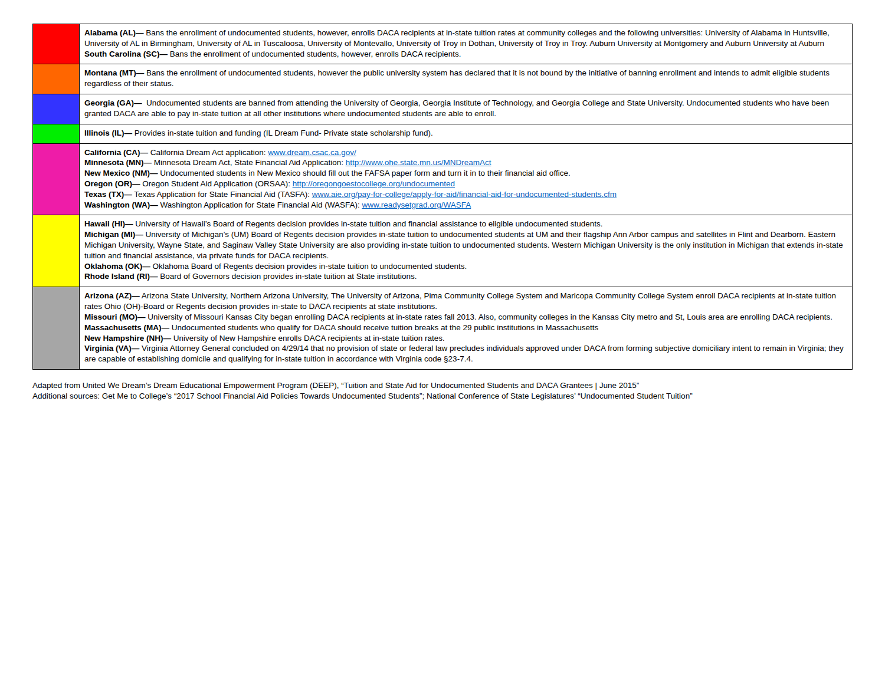| | Alabama (AL)— Bans the enrollment of undocumented students, however, enrolls DACA recipients at in-state tuition rates at community colleges and the following universities: University of Alabama in Huntsville, University of AL in Birmingham, University of AL in Tuscaloosa, University of Montevallo, University of Troy in Dothan, University of Troy in Troy. Auburn University at Montgomery and Auburn University at Auburn South Carolina (SC)— Bans the enrollment of undocumented students, however, enrolls DACA recipients. |
| | Montana (MT)— Bans the enrollment of undocumented students, however the public university system has declared that it is not bound by the initiative of banning enrollment and intends to admit eligible students regardless of their status. |
| | Georgia (GA)— Undocumented students are banned from attending the University of Georgia, Georgia Institute of Technology, and Georgia College and State University. Undocumented students who have been granted DACA are able to pay in-state tuition at all other institutions where undocumented students are able to enroll. |
| | Illinois (IL)— Provides in-state tuition and funding (IL Dream Fund- Private state scholarship fund). |
| | California (CA)— California Dream Act application: www.dream.csac.ca.gov/ Minnesota (MN)— Minnesota Dream Act, State Financial Aid Application: http://www.ohe.state.mn.us/MNDreamAct New Mexico (NM)— Undocumented students in New Mexico should fill out the FAFSA paper form and turn it in to their financial aid office. Oregon (OR)— Oregon Student Aid Application (ORSAA): http://oregongoestocollege.org/undocumented Texas (TX)— Texas Application for State Financial Aid (TASFA): www.aie.org/pay-for-college/apply-for-aid/financial-aid-for-undocumented-students.cfm Washington (WA)— Washington Application for State Financial Aid (WASFA): www.readysetgrad.org/WASFA |
| | Hawaii (HI)— University of Hawaii’s Board of Regents decision provides in-state tuition and financial assistance to eligible undocumented students. Michigan (MI)— University of Michigan’s (UM) Board of Regents decision provides in-state tuition to undocumented students at UM and their flagship Ann Arbor campus and satellites in Flint and Dearborn. Eastern Michigan University, Wayne State, and Saginaw Valley State University are also providing in-state tuition to undocumented students. Western Michigan University is the only institution in Michigan that extends in-state tuition and financial assistance, via private funds for DACA recipients. Oklahoma (OK)— Oklahoma Board of Regents decision provides in-state tuition to undocumented students. Rhode Island (RI)— Board of Governors decision provides in-state tuition at State institutions. |
| | Arizona (AZ)— Arizona State University, Northern Arizona University, The University of Arizona, Pima Community College System and Maricopa Community College System enroll DACA recipients at in-state tuition rates Ohio (OH)-Board or Regents decision provides in-state to DACA recipients at state institutions. Missouri (MO)— University of Missouri Kansas City began enrolling DACA recipients at in-state rates fall 2013. Also, community colleges in the Kansas City metro and St, Louis area are enrolling DACA recipients. Massachusetts (MA)— Undocumented students who qualify for DACA should receive tuition breaks at the 29 public institutions in Massachusetts New Hampshire (NH)— University of New Hampshire enrolls DACA recipients at in-state tuition rates. Virginia (VA)— Virginia Attorney General concluded on 4/29/14 that no provision of state or federal law precludes individuals approved under DACA from forming subjective domiciliary intent to remain in Virginia; they are capable of establishing domicile and qualifying for in-state tuition in accordance with Virginia code §23-7.4. |
Adapted from United We Dream’s Dream Educational Empowerment Program (DEEP), “Tuition and State Aid for Undocumented Students and DACA Grantees | June 2015”
Additional sources: Get Me to College’s “2017 School Financial Aid Policies Towards Undocumented Students”; National Conference of State Legislatures’ “Undocumented Student Tuition”